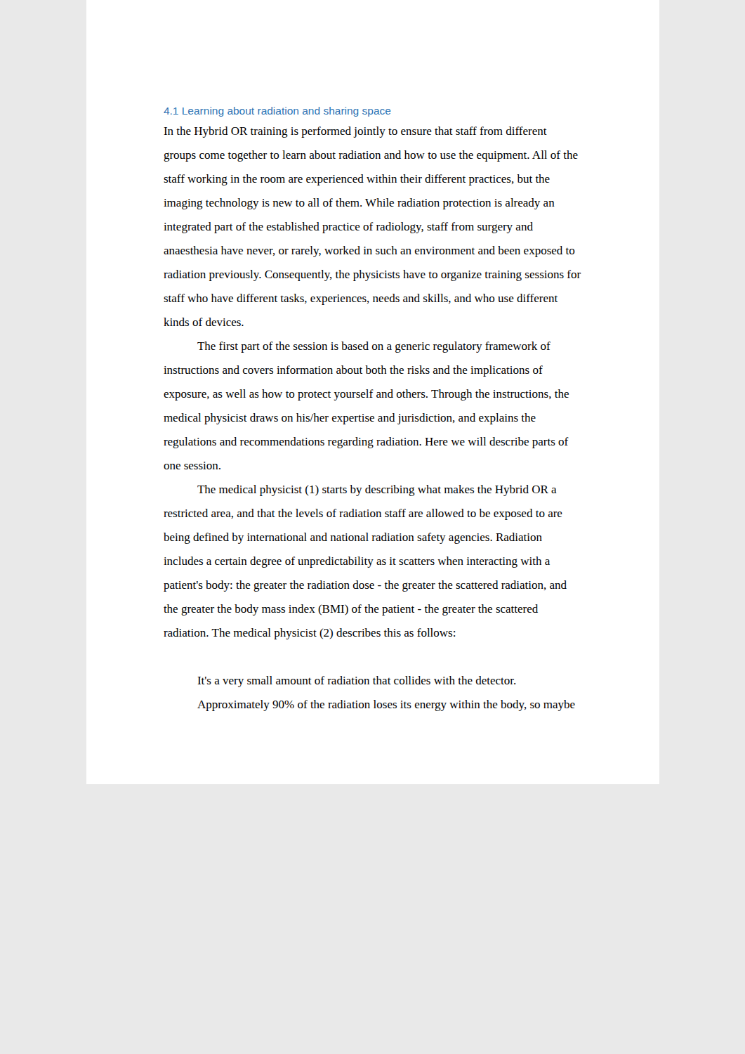4.1 Learning about radiation and sharing space
In the Hybrid OR training is performed jointly to ensure that staff from different groups come together to learn about radiation and how to use the equipment. All of the staff working in the room are experienced within their different practices, but the imaging technology is new to all of them. While radiation protection is already an integrated part of the established practice of radiology, staff from surgery and anaesthesia have never, or rarely, worked in such an environment and been exposed to radiation previously. Consequently, the physicists have to organize training sessions for staff who have different tasks, experiences, needs and skills, and who use different kinds of devices.
The first part of the session is based on a generic regulatory framework of instructions and covers information about both the risks and the implications of exposure, as well as how to protect yourself and others. Through the instructions, the medical physicist draws on his/her expertise and jurisdiction, and explains the regulations and recommendations regarding radiation. Here we will describe parts of one session.
The medical physicist (1) starts by describing what makes the Hybrid OR a restricted area, and that the levels of radiation staff are allowed to be exposed to are being defined by international and national radiation safety agencies. Radiation includes a certain degree of unpredictability as it scatters when interacting with a patient's body: the greater the radiation dose - the greater the scattered radiation, and the greater the body mass index (BMI) of the patient - the greater the scattered radiation. The medical physicist (2) describes this as follows:
It's a very small amount of radiation that collides with the detector.
Approximately 90% of the radiation loses its energy within the body, so maybe